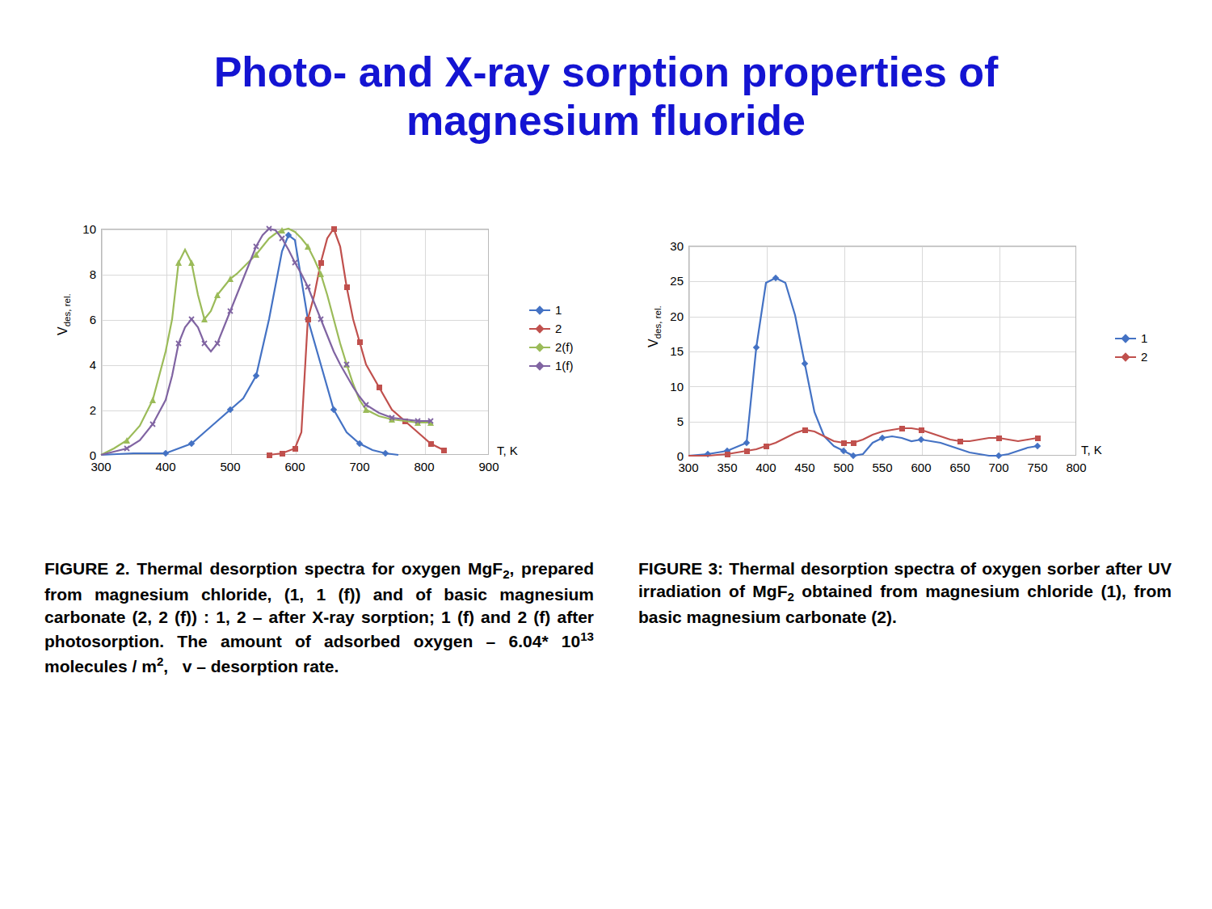Photo- and X-ray sorption properties of magnesium fluoride
Vdes, rel.
10
8
6
4
2
0
300
400
500
600
700
800
900
T, K
1
2
2(f)
1(f)
Vdes, rel.
30
25
20
15
10
5
0
300
350
400
450
500
550
600
650
700
750
800
T, K
1
2
FIGURE 2. Thermal desorption spectra for oxygen MgF2, prepared from magnesium chloride, (1, 1 (f)) and of basic magnesium carbonate (2, 2 (f)) : 1, 2 – after X-ray sorption; 1 (f) and 2 (f) after photosorption. The amount of adsorbed oxygen – 6.04* 1013 molecules / m2, v – desorption rate.
FIGURE 3: Thermal desorption spectra of oxygen sorber after UV irradiation of MgF2 obtained from magnesium chloride (1), from basic magnesium carbonate (2).